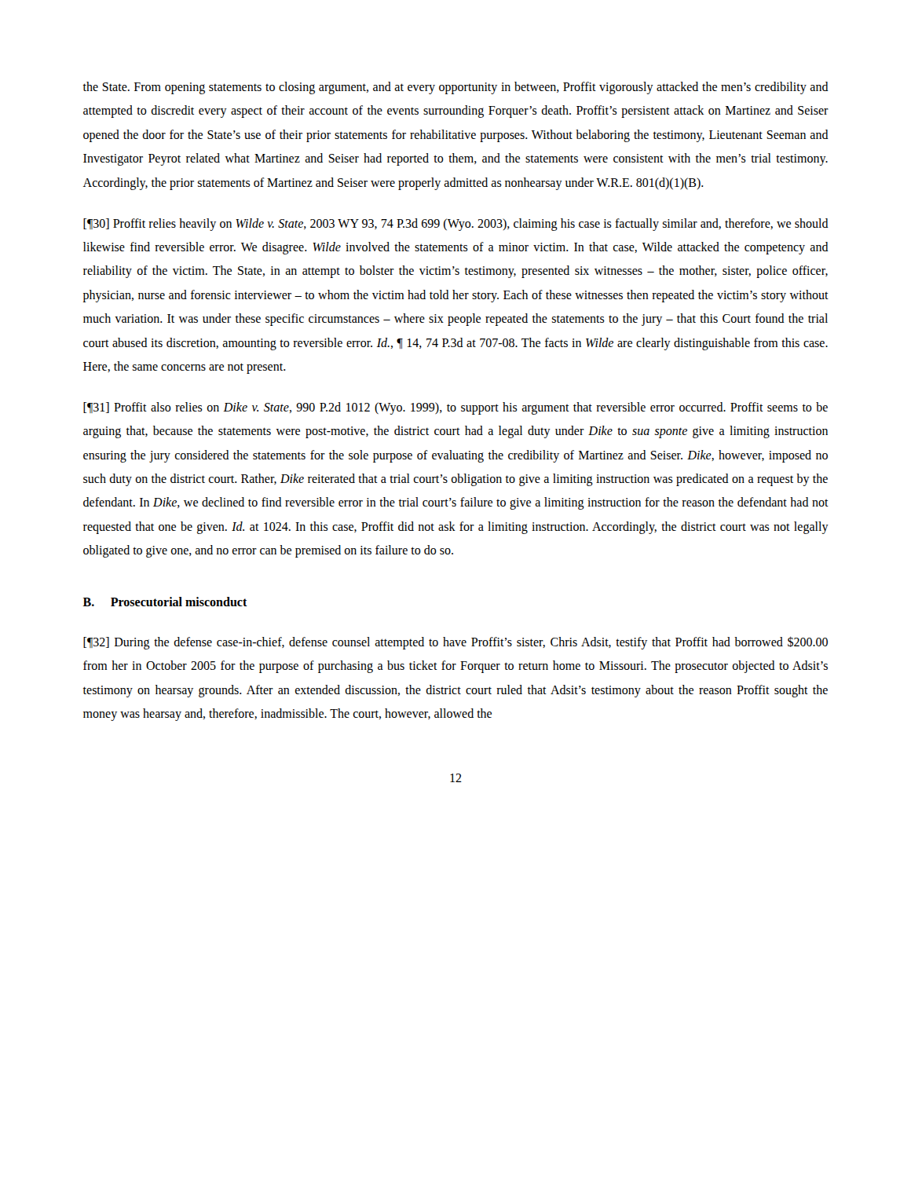the State. From opening statements to closing argument, and at every opportunity in between, Proffit vigorously attacked the men’s credibility and attempted to discredit every aspect of their account of the events surrounding Forquer’s death. Proffit’s persistent attack on Martinez and Seiser opened the door for the State’s use of their prior statements for rehabilitative purposes. Without belaboring the testimony, Lieutenant Seeman and Investigator Peyrot related what Martinez and Seiser had reported to them, and the statements were consistent with the men’s trial testimony. Accordingly, the prior statements of Martinez and Seiser were properly admitted as nonhearsay under W.R.E. 801(d)(1)(B).
[¶30] Proffit relies heavily on Wilde v. State, 2003 WY 93, 74 P.3d 699 (Wyo. 2003), claiming his case is factually similar and, therefore, we should likewise find reversible error. We disagree. Wilde involved the statements of a minor victim. In that case, Wilde attacked the competency and reliability of the victim. The State, in an attempt to bolster the victim’s testimony, presented six witnesses – the mother, sister, police officer, physician, nurse and forensic interviewer – to whom the victim had told her story. Each of these witnesses then repeated the victim’s story without much variation. It was under these specific circumstances – where six people repeated the statements to the jury – that this Court found the trial court abused its discretion, amounting to reversible error. Id., ¶ 14, 74 P.3d at 707-08. The facts in Wilde are clearly distinguishable from this case. Here, the same concerns are not present.
[¶31] Proffit also relies on Dike v. State, 990 P.2d 1012 (Wyo. 1999), to support his argument that reversible error occurred. Proffit seems to be arguing that, because the statements were post-motive, the district court had a legal duty under Dike to sua sponte give a limiting instruction ensuring the jury considered the statements for the sole purpose of evaluating the credibility of Martinez and Seiser. Dike, however, imposed no such duty on the district court. Rather, Dike reiterated that a trial court’s obligation to give a limiting instruction was predicated on a request by the defendant. In Dike, we declined to find reversible error in the trial court’s failure to give a limiting instruction for the reason the defendant had not requested that one be given. Id. at 1024. In this case, Proffit did not ask for a limiting instruction. Accordingly, the district court was not legally obligated to give one, and no error can be premised on its failure to do so.
B. Prosecutorial misconduct
[¶32] During the defense case-in-chief, defense counsel attempted to have Proffit’s sister, Chris Adsit, testify that Proffit had borrowed $200.00 from her in October 2005 for the purpose of purchasing a bus ticket for Forquer to return home to Missouri. The prosecutor objected to Adsit’s testimony on hearsay grounds. After an extended discussion, the district court ruled that Adsit’s testimony about the reason Proffit sought the money was hearsay and, therefore, inadmissible. The court, however, allowed the
12